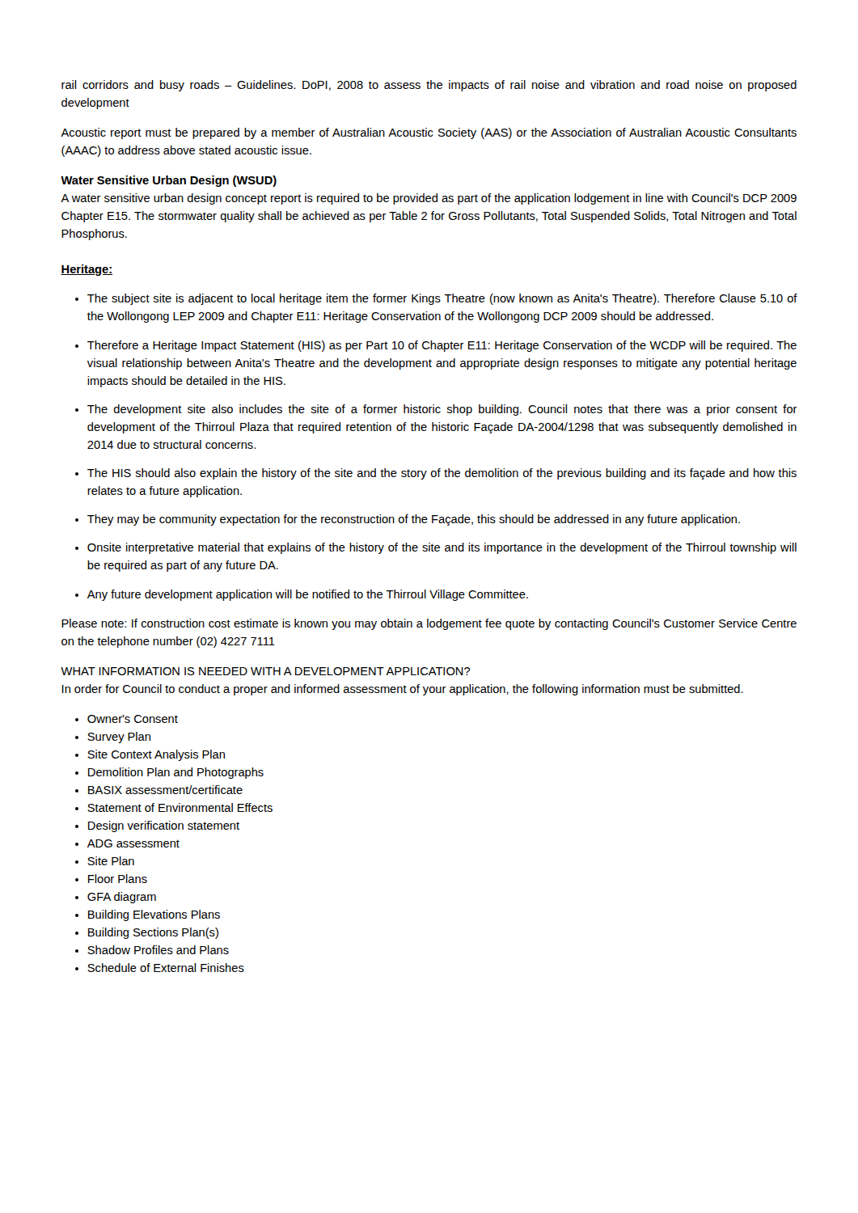rail corridors and busy roads – Guidelines. DoPI, 2008 to assess the impacts of rail noise and vibration and road noise on proposed development
Acoustic report must be prepared by a member of Australian Acoustic Society (AAS) or the Association of Australian Acoustic Consultants (AAAC) to address above stated acoustic issue.
Water Sensitive Urban Design (WSUD)
A water sensitive urban design concept report is required to be provided as part of the application lodgement in line with Council's DCP 2009 Chapter E15. The stormwater quality shall be achieved as per Table 2 for Gross Pollutants, Total Suspended Solids, Total Nitrogen and Total Phosphorus.
Heritage:
The subject site is adjacent to local heritage item the former Kings Theatre (now known as Anita's Theatre). Therefore Clause 5.10 of the Wollongong LEP 2009 and Chapter E11: Heritage Conservation of the Wollongong DCP 2009 should be addressed.
Therefore a Heritage Impact Statement (HIS) as per Part 10 of Chapter E11: Heritage Conservation of the WCDP will be required. The visual relationship between Anita's Theatre and the development and appropriate design responses to mitigate any potential heritage impacts should be detailed in the HIS.
The development site also includes the site of a former historic shop building. Council notes that there was a prior consent for development of the Thirroul Plaza that required retention of the historic Façade DA-2004/1298 that was subsequently demolished in 2014 due to structural concerns.
The HIS should also explain the history of the site and the story of the demolition of the previous building and its façade and how this relates to a future application.
They may be community expectation for the reconstruction of the Façade, this should be addressed in any future application.
Onsite interpretative material that explains of the history of the site and its importance in the development of the Thirroul township will be required as part of any future DA.
Any future development application will be notified to the Thirroul Village Committee.
Please note: If construction cost estimate is known you may obtain a lodgement fee quote by contacting Council's Customer Service Centre on the telephone number (02) 4227 7111
WHAT INFORMATION IS NEEDED WITH A DEVELOPMENT APPLICATION?
In order for Council to conduct a proper and informed assessment of your application, the following information must be submitted.
Owner's Consent
Survey Plan
Site Context Analysis Plan
Demolition Plan and Photographs
BASIX assessment/certificate
Statement of Environmental Effects
Design verification statement
ADG assessment
Site Plan
Floor Plans
GFA diagram
Building Elevations Plans
Building Sections Plan(s)
Shadow Profiles and Plans
Schedule of External Finishes